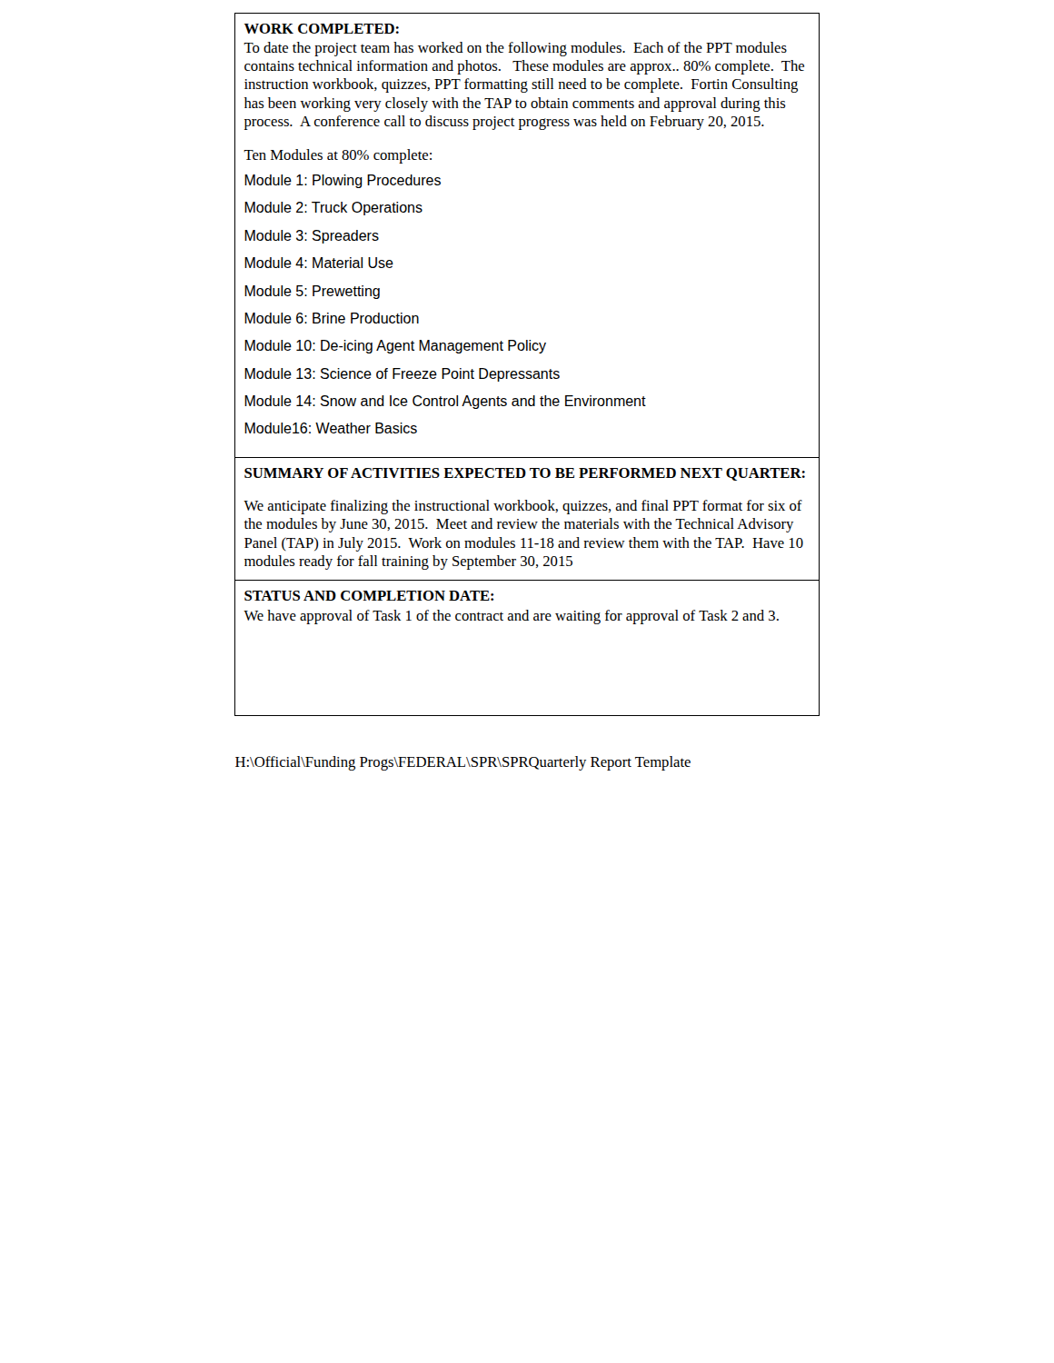WORK COMPLETED:
To date the project team has worked on the following modules. Each of the PPT modules contains technical information and photos. These modules are approx.. 80% complete. The instruction workbook, quizzes, PPT formatting still need to be complete. Fortin Consulting has been working very closely with the TAP to obtain comments and approval during this process. A conference call to discuss project progress was held on February 20, 2015.
Ten Modules at 80% complete:
Module 1: Plowing Procedures
Module 2: Truck Operations
Module 3: Spreaders
Module 4: Material Use
Module 5: Prewetting
Module 6: Brine Production
Module 10: De-icing Agent Management Policy
Module 13: Science of Freeze Point Depressants
Module 14: Snow and Ice Control Agents and the Environment
Module16: Weather Basics
SUMMARY OF ACTIVITIES EXPECTED TO BE PERFORMED NEXT QUARTER:
We anticipate finalizing the instructional workbook, quizzes, and final PPT format for six of the modules by June 30, 2015. Meet and review the materials with the Technical Advisory Panel (TAP) in July 2015. Work on modules 11-18 and review them with the TAP. Have 10 modules ready for fall training by September 30, 2015
STATUS AND COMPLETION DATE:
We have approval of Task 1 of the contract and are waiting for approval of Task 2 and 3.
H:\Official\Funding Progs\FEDERAL\SPR\SPRQuarterly Report Template